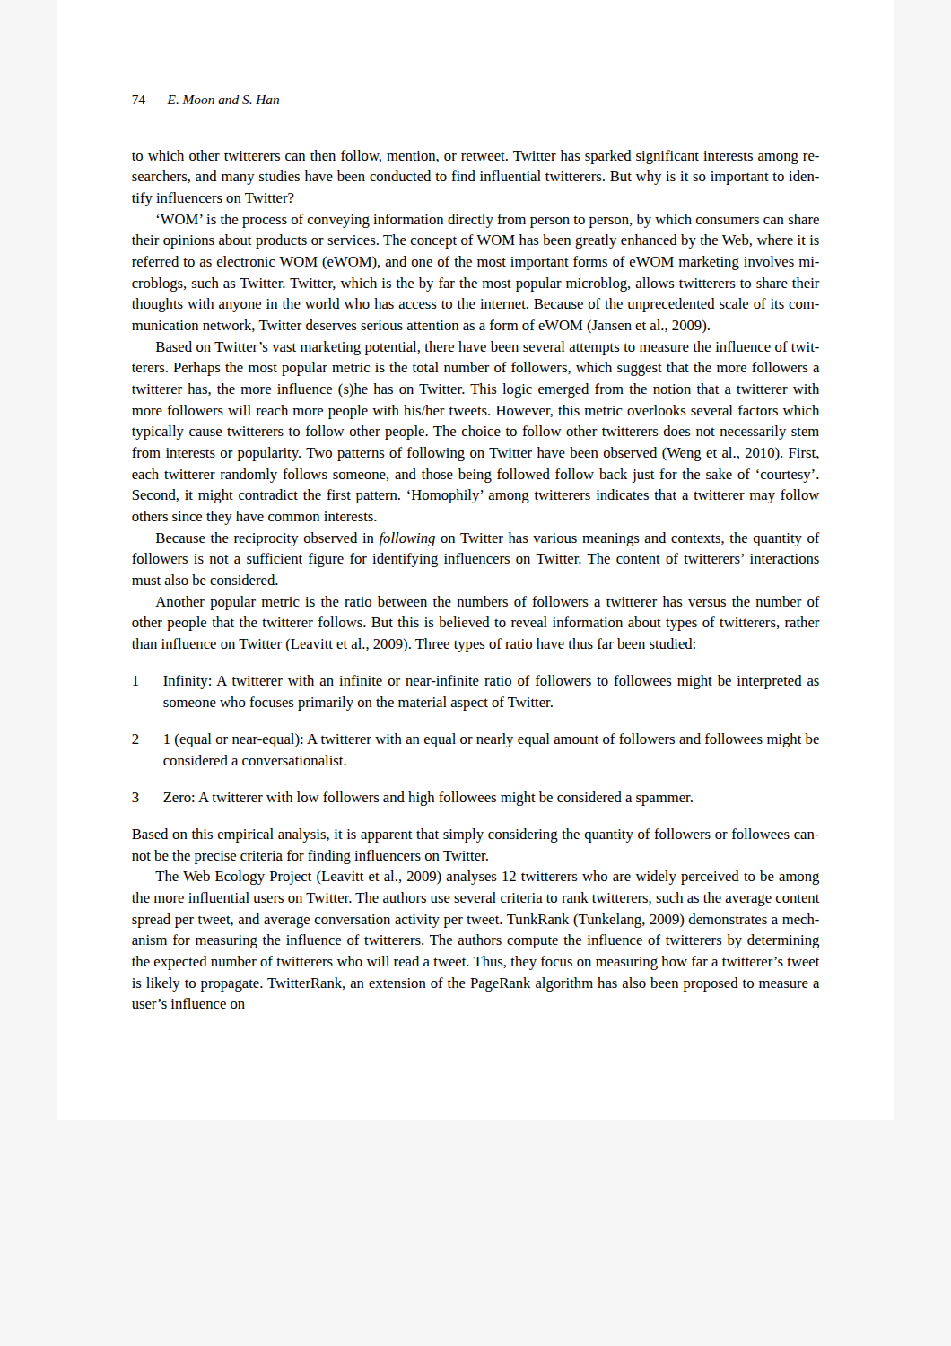74 E. Moon and S. Han
to which other twitterers can then follow, mention, or retweet. Twitter has sparked significant interests among researchers, and many studies have been conducted to find influential twitterers. But why is it so important to identify influencers on Twitter?
‘WOM’ is the process of conveying information directly from person to person, by which consumers can share their opinions about products or services. The concept of WOM has been greatly enhanced by the Web, where it is referred to as electronic WOM (eWOM), and one of the most important forms of eWOM marketing involves microblogs, such as Twitter. Twitter, which is the by far the most popular microblog, allows twitterers to share their thoughts with anyone in the world who has access to the internet. Because of the unprecedented scale of its communication network, Twitter deserves serious attention as a form of eWOM (Jansen et al., 2009).
Based on Twitter’s vast marketing potential, there have been several attempts to measure the influence of twitterers. Perhaps the most popular metric is the total number of followers, which suggest that the more followers a twitterer has, the more influence (s)he has on Twitter. This logic emerged from the notion that a twitterer with more followers will reach more people with his/her tweets. However, this metric overlooks several factors which typically cause twitterers to follow other people. The choice to follow other twitterers does not necessarily stem from interests or popularity. Two patterns of following on Twitter have been observed (Weng et al., 2010). First, each twitterer randomly follows someone, and those being followed follow back just for the sake of ‘courtesy’. Second, it might contradict the first pattern. ‘Homophily’ among twitterers indicates that a twitterer may follow others since they have common interests.
Because the reciprocity observed in following on Twitter has various meanings and contexts, the quantity of followers is not a sufficient figure for identifying influencers on Twitter. The content of twitterers’ interactions must also be considered.
Another popular metric is the ratio between the numbers of followers a twitterer has versus the number of other people that the twitterer follows. But this is believed to reveal information about types of twitterers, rather than influence on Twitter (Leavitt et al., 2009). Three types of ratio have thus far been studied:
1 Infinity: A twitterer with an infinite or near-infinite ratio of followers to followees might be interpreted as someone who focuses primarily on the material aspect of Twitter.
21 (equal or near-equal): A twitterer with an equal or nearly equal amount of followers and followees might be considered a conversationalist.
3 Zero: A twitterer with low followers and high followees might be considered a spammer.
Based on this empirical analysis, it is apparent that simply considering the quantity of followers or followees cannot be the precise criteria for finding influencers on Twitter.
The Web Ecology Project (Leavitt et al., 2009) analyses 12 twitterers who are widely perceived to be among the more influential users on Twitter. The authors use several criteria to rank twitterers, such as the average content spread per tweet, and average conversation activity per tweet. TunkRank (Tunkelang, 2009) demonstrates a mechanism for measuring the influence of twitterers. The authors compute the influence of twitterers by determining the expected number of twitterers who will read a tweet. Thus, they focus on measuring how far a twitterer’s tweet is likely to propagate. TwitterRank, an extension of the PageRank algorithm has also been proposed to measure a user’s influence on